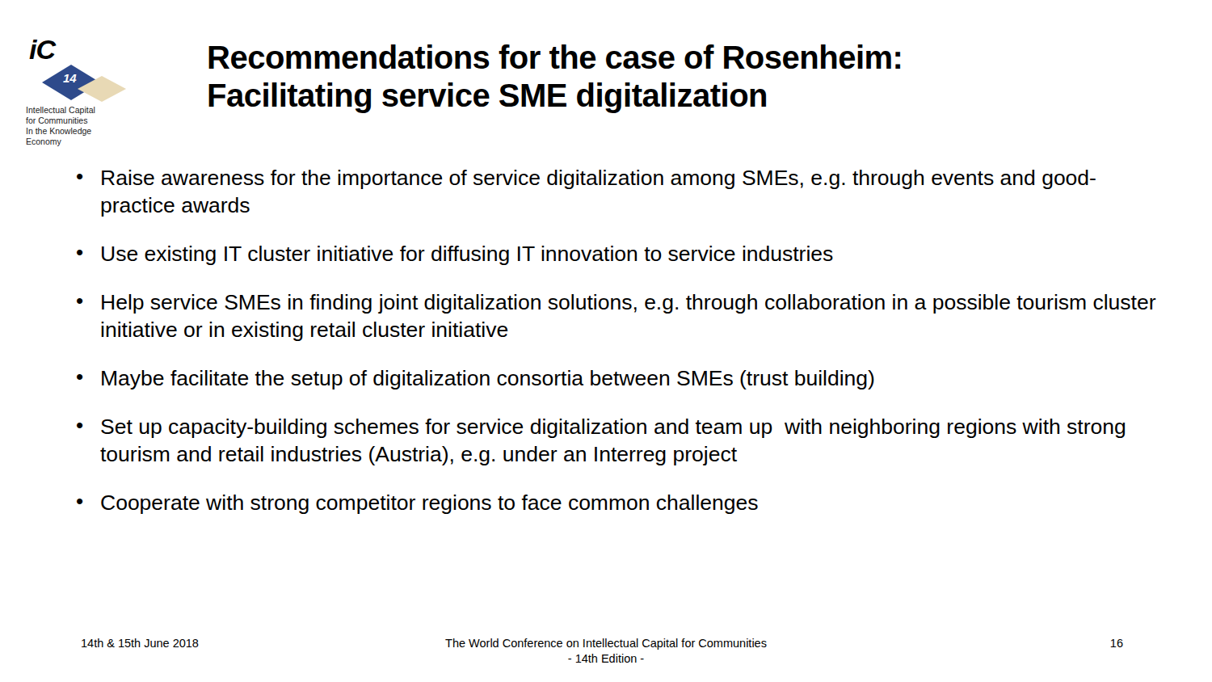iC
14
Intellectual Capital
for Communities
In the Knowledge
Economy
Recommendations for the case of Rosenheim:
Facilitating service SME digitalization
Raise awareness for the importance of service digitalization among SMEs, e.g. through events and good-practice awards
Use existing IT cluster initiative for diffusing IT innovation to service industries
Help service SMEs in finding joint digitalization solutions, e.g. through collaboration in a possible tourism cluster initiative or in existing retail cluster initiative
Maybe facilitate the setup of digitalization consortia between SMEs (trust building)
Set up capacity-building schemes for service digitalization and team up with neighboring regions with strong tourism and retail industries (Austria), e.g. under an Interreg project
Cooperate with strong competitor regions to face common challenges
14th & 15th June 2018
The World Conference on Intellectual Capital for Communities
- 14th Edition -
16